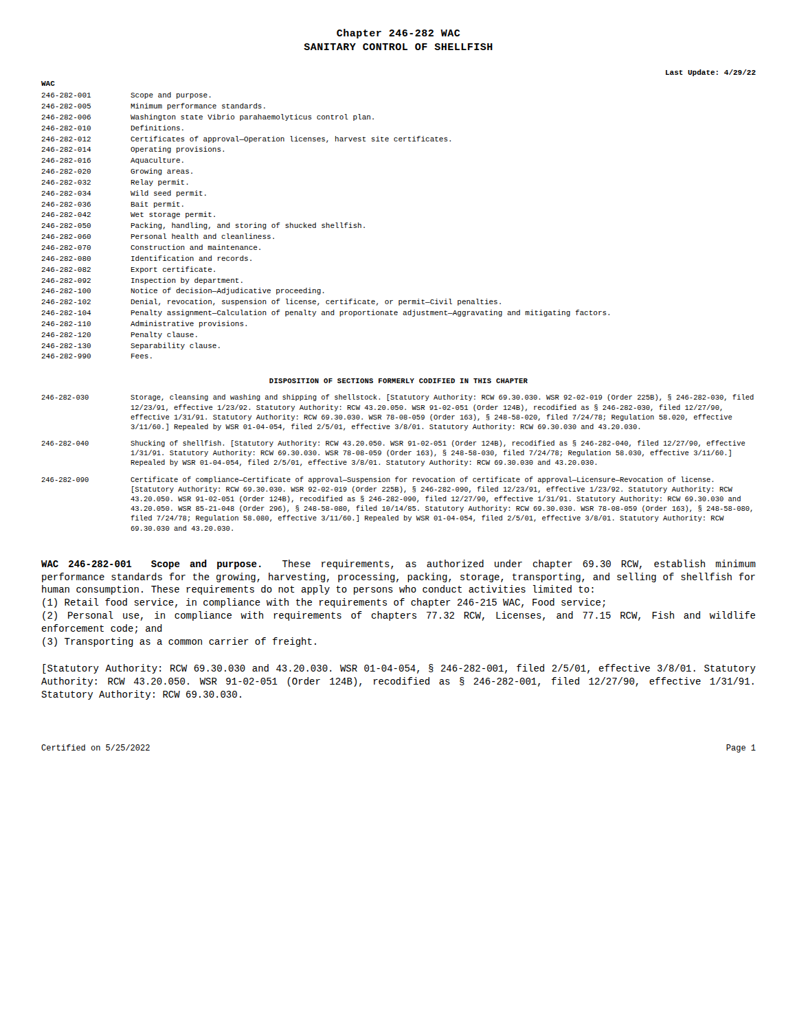Chapter 246-282 WAC
SANITARY CONTROL OF SHELLFISH
Last Update: 4/29/22
WAC
| 246-282-001 | Scope and purpose. |
| 246-282-005 | Minimum performance standards. |
| 246-282-006 | Washington state Vibrio parahaemolyticus control plan. |
| 246-282-010 | Definitions. |
| 246-282-012 | Certificates of approval—Operation licenses, harvest site certificates. |
| 246-282-014 | Operating provisions. |
| 246-282-016 | Aquaculture. |
| 246-282-020 | Growing areas. |
| 246-282-032 | Relay permit. |
| 246-282-034 | Wild seed permit. |
| 246-282-036 | Bait permit. |
| 246-282-042 | Wet storage permit. |
| 246-282-050 | Packing, handling, and storing of shucked shellfish. |
| 246-282-060 | Personal health and cleanliness. |
| 246-282-070 | Construction and maintenance. |
| 246-282-080 | Identification and records. |
| 246-282-082 | Export certificate. |
| 246-282-092 | Inspection by department. |
| 246-282-100 | Notice of decision—Adjudicative proceeding. |
| 246-282-102 | Denial, revocation, suspension of license, certificate, or permit—Civil penalties. |
| 246-282-104 | Penalty assignment—Calculation of penalty and proportionate adjustment—Aggravating and mitigating factors. |
| 246-282-110 | Administrative provisions. |
| 246-282-120 | Penalty clause. |
| 246-282-130 | Separability clause. |
| 246-282-990 | Fees. |
DISPOSITION OF SECTIONS FORMERLY CODIFIED IN THIS CHAPTER
| 246-282-030 | Storage, cleansing and washing and shipping of shellstock. [Statutory Authority: RCW 69.30.030. WSR 92-02-019 (Order 225B), § 246-282-030, filed 12/23/91, effective 1/23/92. Statutory Authority: RCW 43.20.050. WSR 91-02-051 (Order 124B), recodified as § 246-282-030, filed 12/27/90, effective 1/31/91. Statutory Authority: RCW 69.30.030. WSR 78-08-059 (Order 163), § 248-58-020, filed 7/24/78; Regulation 58.020, effective 3/11/60.] Repealed by WSR 01-04-054, filed 2/5/01, effective 3/8/01. Statutory Authority: RCW 69.30.030 and 43.20.030. |
| 246-282-040 | Shucking of shellfish. [Statutory Authority: RCW 43.20.050. WSR 91-02-051 (Order 124B), recodified as § 246-282-040, filed 12/27/90, effective 1/31/91. Statutory Authority: RCW 69.30.030. WSR 78-08-059 (Order 163), § 248-58-030, filed 7/24/78; Regulation 58.030, effective 3/11/60.] Repealed by WSR 01-04-054, filed 2/5/01, effective 3/8/01. Statutory Authority: RCW 69.30.030 and 43.20.030. |
| 246-282-090 | Certificate of compliance—Certificate of approval—Suspension for revocation of certificate of approval—Licensure—Revocation of license. [Statutory Authority: RCW 69.30.030. WSR 92-02-019 (Order 225B), § 246-282-090, filed 12/23/91, effective 1/23/92. Statutory Authority: RCW 43.20.050. WSR 91-02-051 (Order 124B), recodified as § 246-282-090, filed 12/27/90, effective 1/31/91. Statutory Authority: RCW 69.30.030 and 43.20.050. WSR 85-21-048 (Order 296), § 248-58-080, filed 10/14/85. Statutory Authority: RCW 69.30.030. WSR 78-08-059 (Order 163), § 248-58-080, filed 7/24/78; Regulation 58.080, effective 3/11/60.] Repealed by WSR 01-04-054, filed 2/5/01, effective 3/8/01. Statutory Authority: RCW 69.30.030 and 43.20.030. |
WAC 246-282-001 Scope and purpose. These requirements, as authorized under chapter 69.30 RCW, establish minimum performance standards for the growing, harvesting, processing, packing, storage, transporting, and selling of shellfish for human consumption. These requirements do not apply to persons who conduct activities limited to:
(1) Retail food service, in compliance with the requirements of chapter 246-215 WAC, Food service;
(2) Personal use, in compliance with requirements of chapters 77.32 RCW, Licenses, and 77.15 RCW, Fish and wildlife enforcement code; and
(3) Transporting as a common carrier of freight.
[Statutory Authority: RCW 69.30.030 and 43.20.030. WSR 01-04-054, § 246-282-001, filed 2/5/01, effective 3/8/01. Statutory Authority: RCW 43.20.050. WSR 91-02-051 (Order 124B), recodified as § 246-282-001, filed 12/27/90, effective 1/31/91. Statutory Authority: RCW 69.30.030.
Certified on 5/25/2022 Page 1